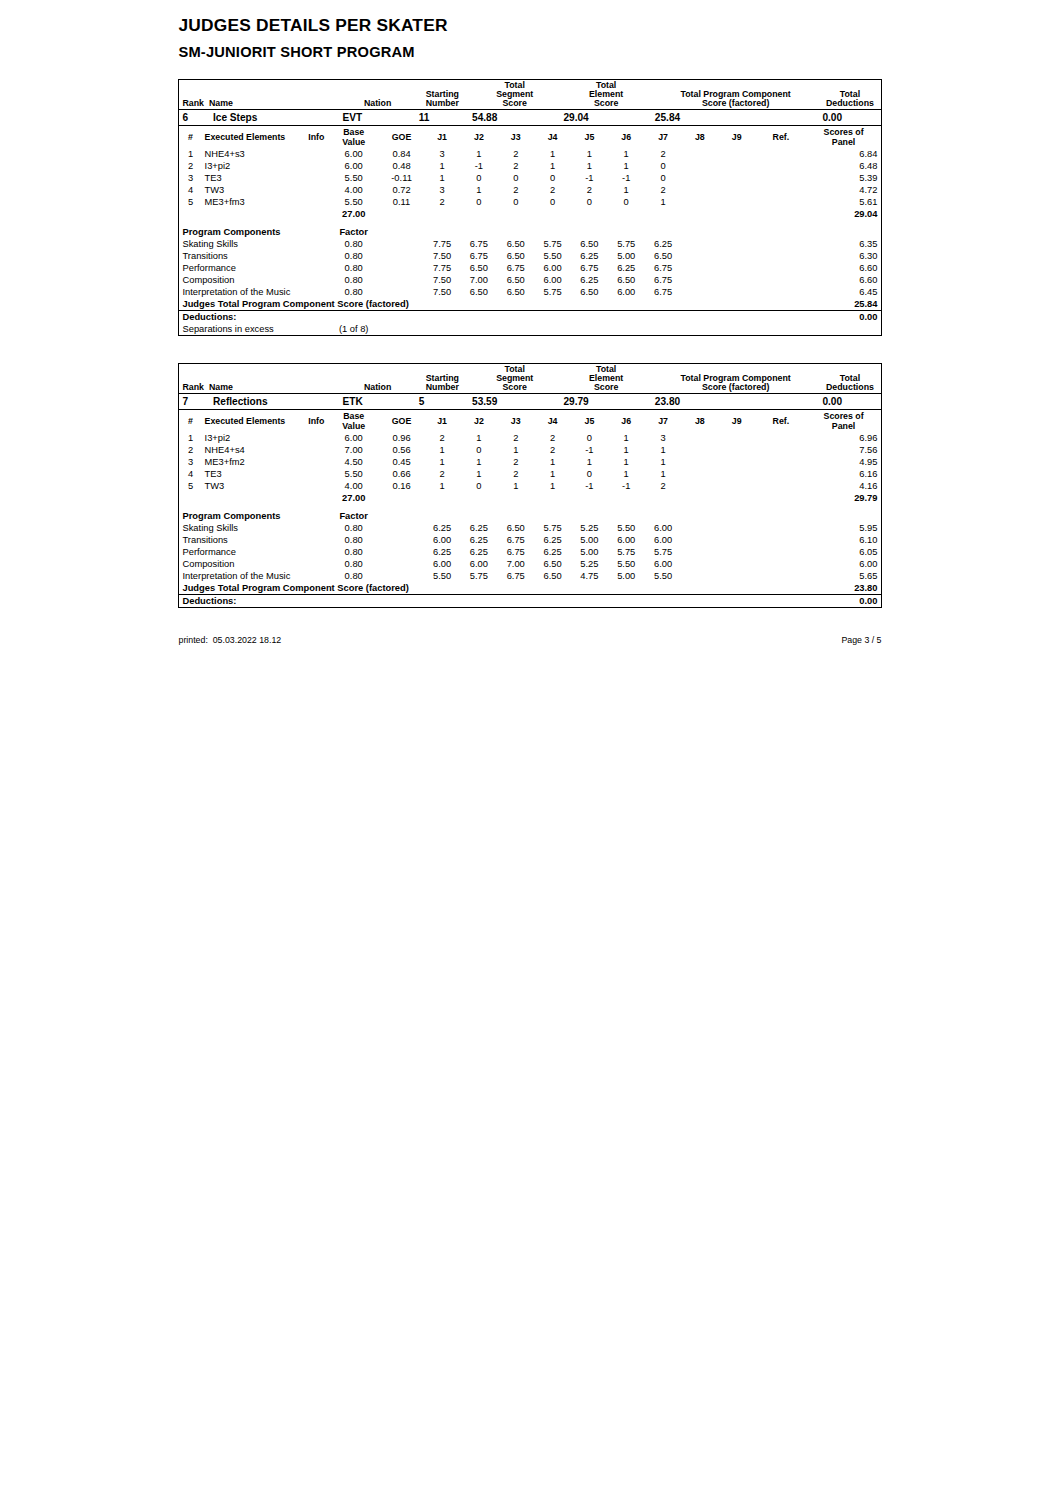JUDGES DETAILS PER SKATER
SM-JUNIORIT SHORT PROGRAM
| / Rank Name / Nation / Starting Number / Total Segment Score / Total Element Score / Total Program Component Score (factored) / Total Deductions / / 6 / Ice Steps / EVT / 11 / 54.88 / 29.04 / 25.84 / 0.00 / / # / Executed Elements / Info / Base Value / GOE / J1 / J2 / J3 / J4 / J5 / J6 / J7 / J8 / J9 / Ref. / Scores of Panel / / --- / --- / --- / --- / --- / --- / --- / --- / --- / --- / --- / --- / --- / --- / --- / --- / / 1 / NHE4+s3 / / 6.00 / 0.84 / 3 / 1 / 2 / 1 / 1 / 1 / 2 / / / / 6.84 / / 2 / I3+pi2 / / 6.00 / 0.48 / 1 / -1 / 2 / 1 / 1 / 1 / 0 / / / / 6.48 / / 3 / TE3 / / 5.50 / -0.11 / 1 / 0 / 0 / 0 / -1 / -1 / 0 / / / / 5.39 / / 4 / TW3 / / 4.00 / 0.72 / 3 / 1 / 2 / 2 / 2 / 1 / 2 / / / / 4.72 / / 5 / ME3+fm3 / / 5.50 / 0.11 / 2 / 0 / 0 / 0 / 0 / 0 / 1 / / / / 5.61 / / / / / 27.00 / / / / 29.04 / / Program Components / Factor / / / Skating Skills / 0.80 / / 7.75 / 6.75 / 6.50 / 5.75 / 6.50 / 5.75 / 6.25 / / / / 6.35 / / Transitions / 0.80 / / 7.50 / 6.75 / 6.50 / 5.50 / 6.25 / 5.00 / 6.50 / / / / 6.30 / / Performance / 0.80 / / 7.75 / 6.50 / 6.75 / 6.00 / 6.75 / 6.25 / 6.75 / / / / 6.60 / / Composition / 0.80 / / 7.50 / 7.00 / 6.50 / 6.00 / 6.25 / 6.50 / 6.75 / / / / 6.60 / / Interpretation of the Music / 0.80 / / 7.50 / 6.50 / 6.50 / 5.75 / 6.50 / 6.00 / 6.75 / / / / 6.45 / / Judges Total Program Component Score (factored) / / 25.84 / / Deductions: / / 0.00 / / Separations in excess / (1 of 8) / / |
| / Rank Name / Nation / Starting Number / Total Segment Score / Total Element Score / Total Program Component Score (factored) / Total Deductions / / 7 / Reflections / ETK / 5 / 53.59 / 29.79 / 23.80 / 0.00 / / # / Executed Elements / Info / Base Value / GOE / J1 / J2 / J3 / J4 / J5 / J6 / J7 / J8 / J9 / Ref. / Scores of Panel / / --- / --- / --- / --- / --- / --- / --- / --- / --- / --- / --- / --- / --- / --- / --- / --- / / 1 / I3+pi2 / / 6.00 / 0.96 / 2 / 1 / 2 / 2 / 0 / 1 / 3 / / / / 6.96 / / 2 / NHE4+s4 / / 7.00 / 0.56 / 1 / 0 / 1 / 2 / -1 / 1 / 1 / / / / 7.56 / / 3 / ME3+fm2 / / 4.50 / 0.45 / 1 / 1 / 2 / 1 / 1 / 1 / 1 / / / / 4.95 / / 4 / TE3 / / 5.50 / 0.66 / 2 / 1 / 2 / 1 / 0 / 1 / 1 / / / / 6.16 / / 5 / TW3 / / 4.00 / 0.16 / 1 / 0 / 1 / 1 / -1 / -1 / 2 / / / / 4.16 / / / / / 27.00 / / / / 29.79 / / Program Components / Factor / / / Skating Skills / 0.80 / / 6.25 / 6.25 / 6.50 / 5.75 / 5.25 / 5.50 / 6.00 / / / / 5.95 / / Transitions / 0.80 / / 6.00 / 6.25 / 6.75 / 6.25 / 5.00 / 6.00 / 6.00 / / / / 6.10 / / Performance / 0.80 / / 6.25 / 6.25 / 6.75 / 6.25 / 5.00 / 5.75 / 5.75 / / / / 6.05 / / Composition / 0.80 / / 6.00 / 6.00 / 7.00 / 6.50 / 5.25 / 5.50 / 6.00 / / / / 6.00 / / Interpretation of the Music / 0.80 / / 5.50 / 5.75 / 6.75 / 6.50 / 4.75 / 5.00 / 5.50 / / / / 5.65 / / Judges Total Program Component Score (factored) / / 23.80 / / Deductions: / / 0.00 / |
printed: 05.03.2022 18.12
Page 3 / 5